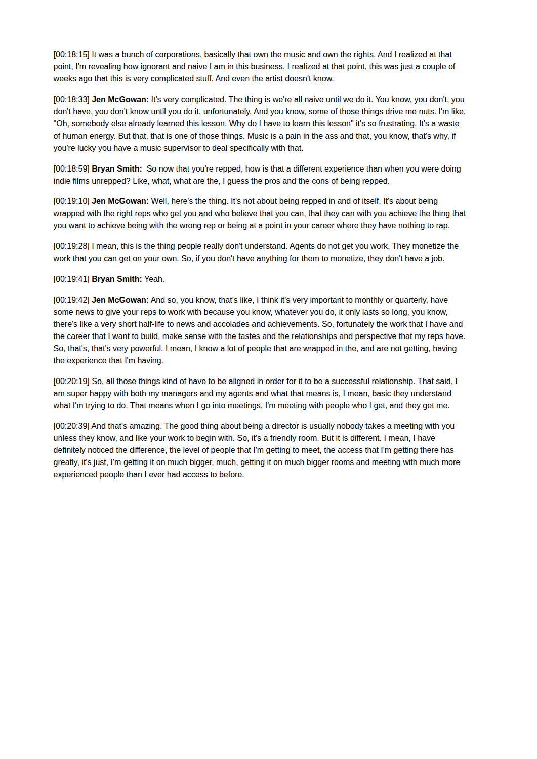[00:18:15] It was a bunch of corporations, basically that own the music and own the rights. And I realized at that point, I'm revealing how ignorant and naive I am in this business. I realized at that point, this was just a couple of weeks ago that this is very complicated stuff. And even the artist doesn't know.
[00:18:33] Jen McGowan: It's very complicated. The thing is we're all naive until we do it. You know, you don't, you don't have, you don't know until you do it, unfortunately. And you know, some of those things drive me nuts. I'm like, "Oh, somebody else already learned this lesson. Why do I have to learn this lesson" it's so frustrating. It's a waste of human energy. But that, that is one of those things. Music is a pain in the ass and that, you know, that's why, if you're lucky you have a music supervisor to deal specifically with that.
[00:18:59] Bryan Smith: So now that you're repped, how is that a different experience than when you were doing indie films unrepped? Like, what, what are the, I guess the pros and the cons of being repped.
[00:19:10] Jen McGowan: Well, here's the thing. It's not about being repped in and of itself. It's about being wrapped with the right reps who get you and who believe that you can, that they can with you achieve the thing that you want to achieve being with the wrong rep or being at a point in your career where they have nothing to rap.
[00:19:28] I mean, this is the thing people really don't understand. Agents do not get you work. They monetize the work that you can get on your own. So, if you don't have anything for them to monetize, they don't have a job.
[00:19:41] Bryan Smith: Yeah.
[00:19:42] Jen McGowan: And so, you know, that's like, I think it's very important to monthly or quarterly, have some news to give your reps to work with because you know, whatever you do, it only lasts so long, you know, there's like a very short half-life to news and accolades and achievements. So, fortunately the work that I have and the career that I want to build, make sense with the tastes and the relationships and perspective that my reps have. So, that's, that's very powerful. I mean, I know a lot of people that are wrapped in the, and are not getting, having the experience that I'm having.
[00:20:19] So, all those things kind of have to be aligned in order for it to be a successful relationship. That said, I am super happy with both my managers and my agents and what that means is, I mean, basic they understand what I'm trying to do. That means when I go into meetings, I'm meeting with people who I get, and they get me.
[00:20:39] And that's amazing. The good thing about being a director is usually nobody takes a meeting with you unless they know, and like your work to begin with. So, it's a friendly room. But it is different. I mean, I have definitely noticed the difference, the level of people that I'm getting to meet, the access that I'm getting there has greatly, it's just, I'm getting it on much bigger, much, getting it on much bigger rooms and meeting with much more experienced people than I ever had access to before.